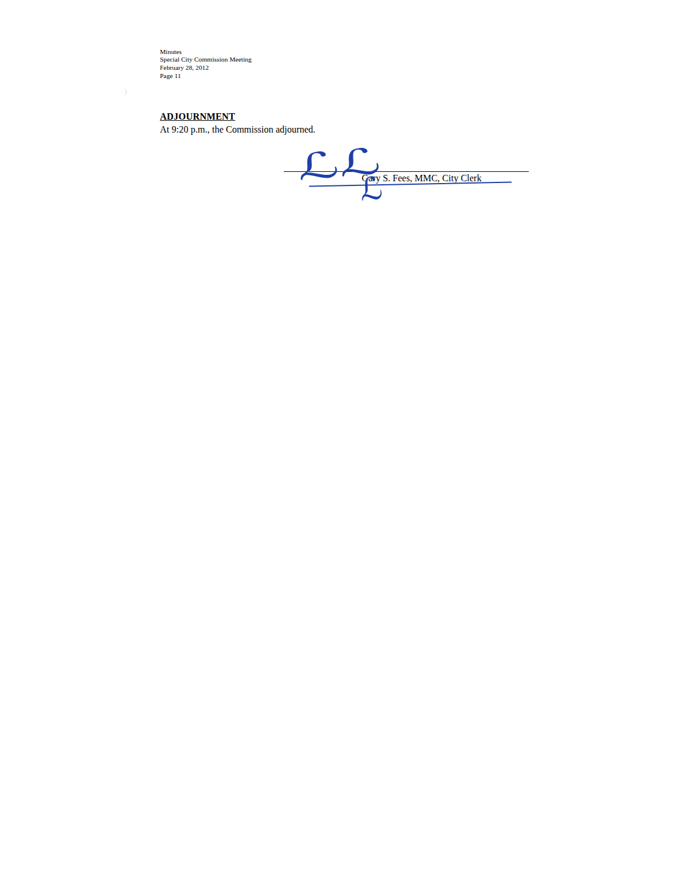Minutes
Special City Commission Meeting
February 28, 2012
Page 11
ADJOURNMENT
At 9:20 p.m., the Commission adjourned.
ℒℒ
ℒ
Gary S. Fees, MMC, City Clerk
)